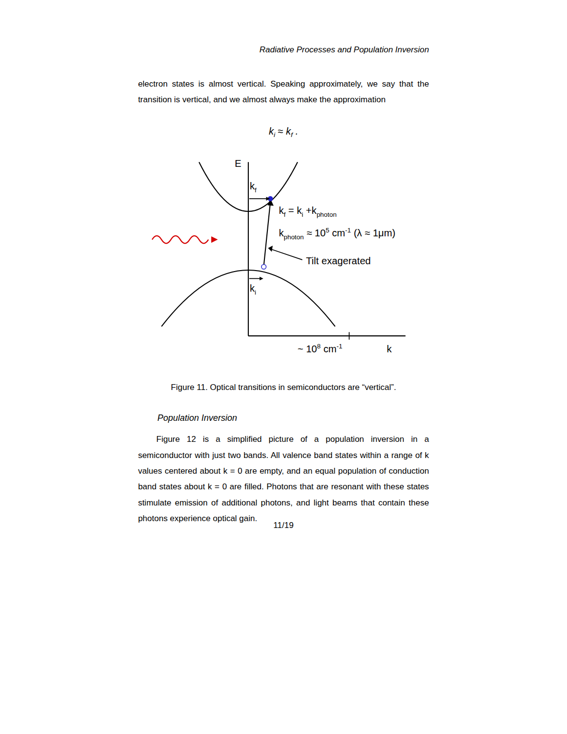Radiative Processes and Population Inversion
electron states is almost vertical. Speaking approximately, we say that the transition is vertical, and we almost always make the approximation
ki ≈ kf .
kf ki E kf = ki +kphoton kphoton ≈ 105 cm-1 (λ ≈ 1μm) Tilt exagerated ~ 108 cm-1 k
Figure 11. Optical transitions in semiconductors are “vertical”.
Population Inversion
Figure 12 is a simplified picture of a population inversion in a semiconductor with just two bands. All valence band states within a range of k values centered about k = 0 are empty, and an equal population of conduction band states about k = 0 are filled. Photons that are resonant with these states stimulate emission of additional photons, and light beams that contain these photons experience optical gain.
11/19